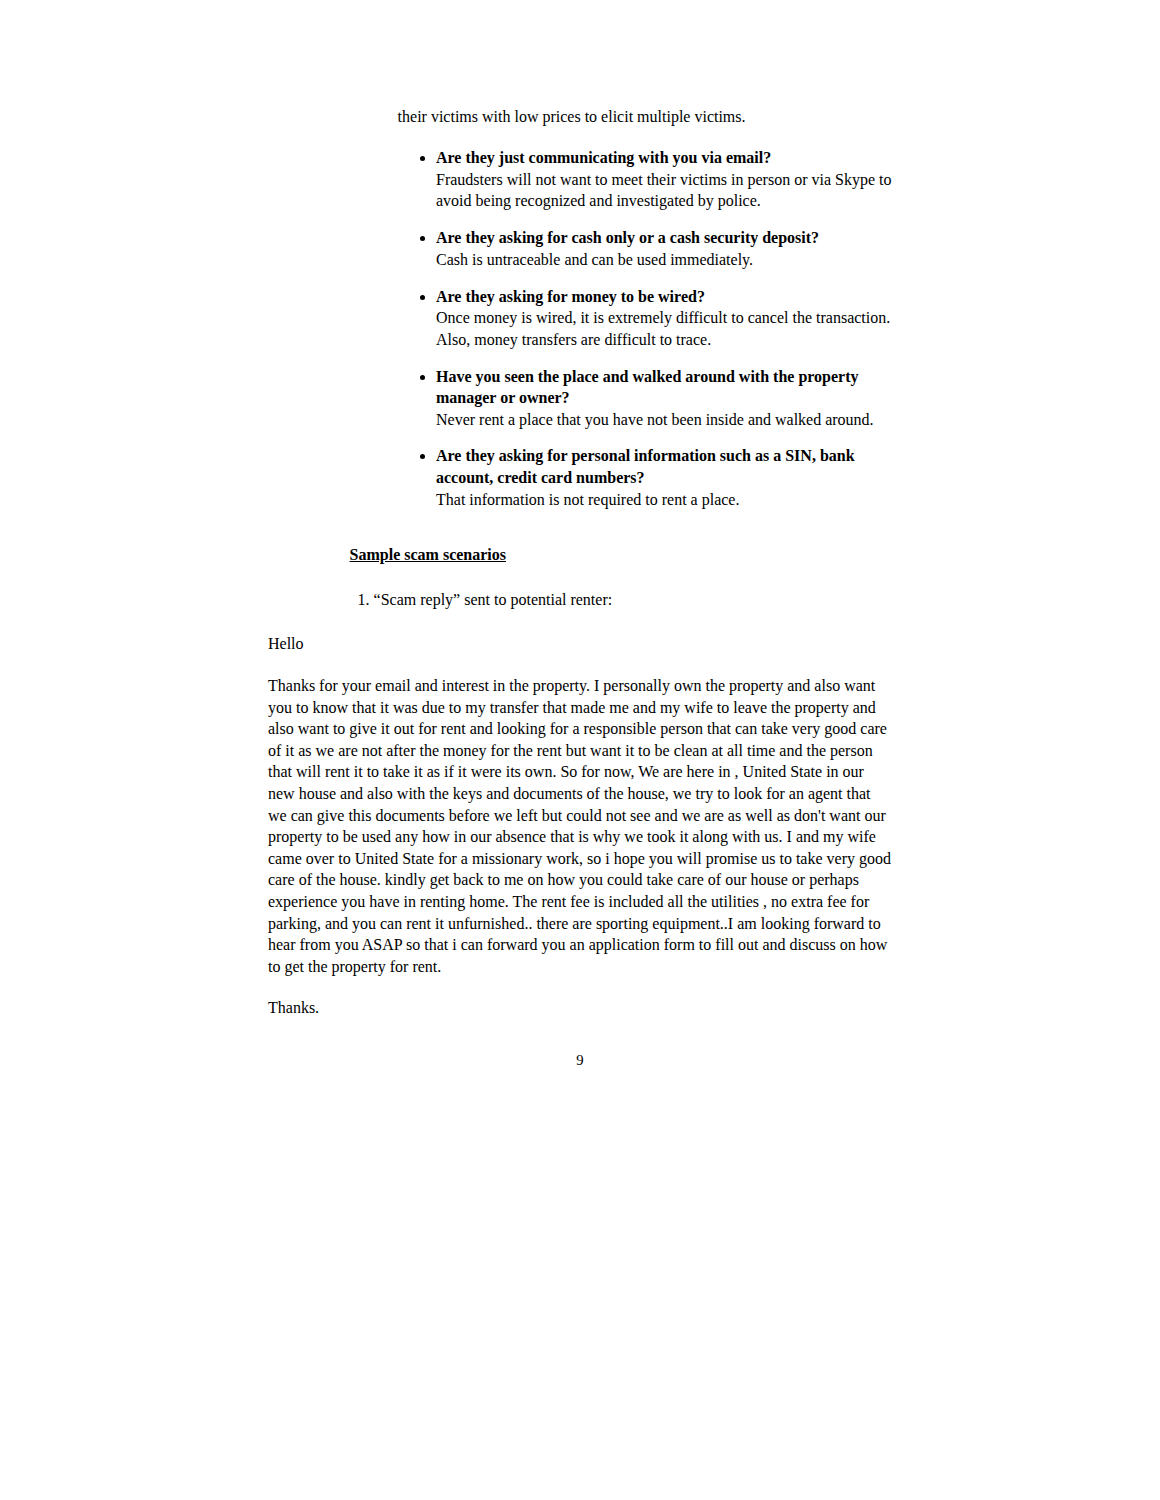their victims with low prices to elicit multiple victims.
Are they just communicating with you via email? Fraudsters will not want to meet their victims in person or via Skype to avoid being recognized and investigated by police.
Are they asking for cash only or a cash security deposit? Cash is untraceable and can be used immediately.
Are they asking for money to be wired? Once money is wired, it is extremely difficult to cancel the transaction. Also, money transfers are difficult to trace.
Have you seen the place and walked around with the property manager or owner? Never rent a place that you have not been inside and walked around.
Are they asking for personal information such as a SIN, bank account, credit card numbers? That information is not required to rent a place.
Sample scam scenarios
“Scam reply” sent to potential renter:
Hello
Thanks for your email and interest in the property. I personally own the property and also want you to know that it was due to my transfer that made me and my wife to leave the property and also want to give it out for rent and looking for a responsible person that can take very good care of it as we are not after the money for the rent but want it to be clean at all time and the person that will rent it to take it as if it were its own. So for now, We are here in , United State in our new house and also with the keys and documents of the house, we try to look for an agent that we can give this documents before we left but could not see and we are as well as don't want our property to be used any how in our absence that is why we took it along with us. I and my wife came over to United State for a missionary work, so i hope you will promise us to take very good care of the house. kindly get back to me on how you could take care of our house or perhaps experience you have in renting home. The rent fee is included all the utilities , no extra fee for parking, and you can rent it unfurnished.. there are sporting equipment..I am looking forward to hear from you ASAP so that i can forward you an application form to fill out and discuss on how to get the property for rent.
Thanks.
9